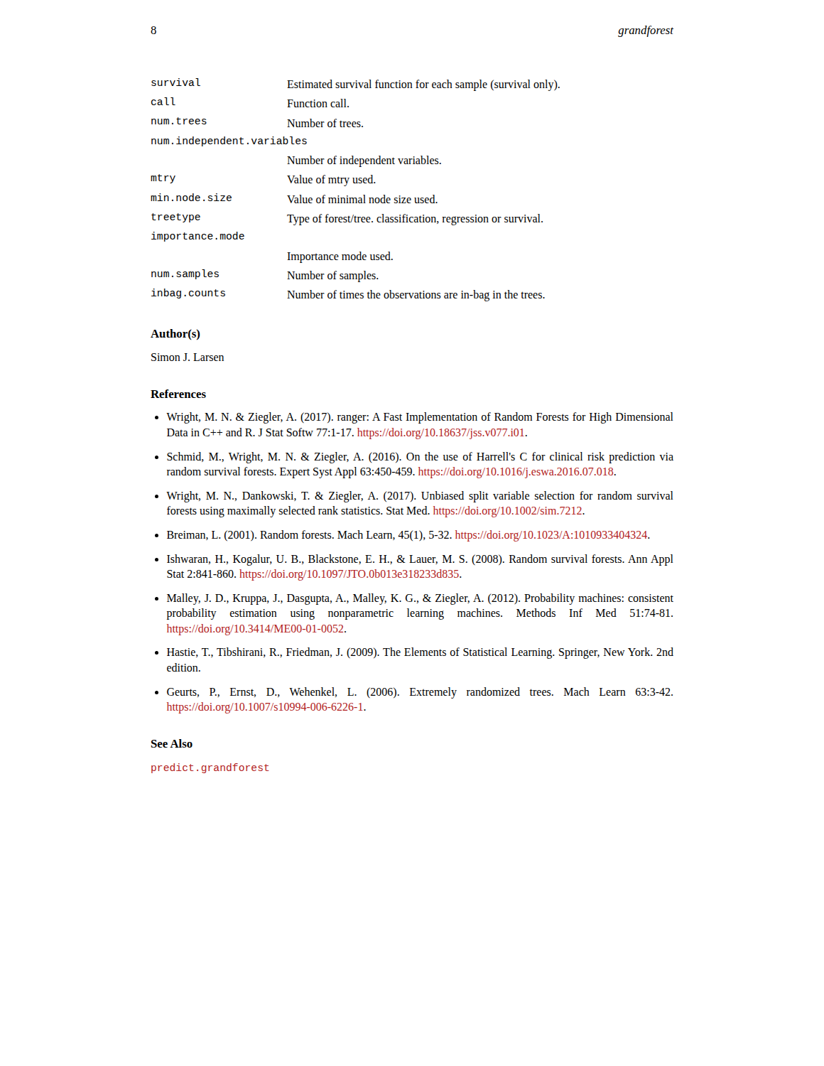8 grandforest
survival
Estimated survival function for each sample (survival only).
call
Function call.
num.trees
Number of trees.
num.independent.variables
Number of independent variables.
mtry
Value of mtry used.
min.node.size
Value of minimal node size used.
treetype
Type of forest/tree. classification, regression or survival.
importance.mode
Importance mode used.
num.samples
Number of samples.
inbag.counts
Number of times the observations are in-bag in the trees.
Author(s)
Simon J. Larsen
References
Wright, M. N. & Ziegler, A. (2017). ranger: A Fast Implementation of Random Forests for High Dimensional Data in C++ and R. J Stat Softw 77:1-17. https://doi.org/10.18637/jss.v077.i01.
Schmid, M., Wright, M. N. & Ziegler, A. (2016). On the use of Harrell's C for clinical risk prediction via random survival forests. Expert Syst Appl 63:450-459. https://doi.org/10.1016/j.eswa.2016.07.018.
Wright, M. N., Dankowski, T. & Ziegler, A. (2017). Unbiased split variable selection for random survival forests using maximally selected rank statistics. Stat Med. https://doi.org/10.1002/sim.7212.
Breiman, L. (2001). Random forests. Mach Learn, 45(1), 5-32. https://doi.org/10.1023/A:1010933404324.
Ishwaran, H., Kogalur, U. B., Blackstone, E. H., & Lauer, M. S. (2008). Random survival forests. Ann Appl Stat 2:841-860. https://doi.org/10.1097/JTO.0b013e318233d835.
Malley, J. D., Kruppa, J., Dasgupta, A., Malley, K. G., & Ziegler, A. (2012). Probability machines: consistent probability estimation using nonparametric learning machines. Methods Inf Med 51:74-81. https://doi.org/10.3414/ME00-01-0052.
Hastie, T., Tibshirani, R., Friedman, J. (2009). The Elements of Statistical Learning. Springer, New York. 2nd edition.
Geurts, P., Ernst, D., Wehenkel, L. (2006). Extremely randomized trees. Mach Learn 63:3-42. https://doi.org/10.1007/s10994-006-6226-1.
See Also
predict.grandforest